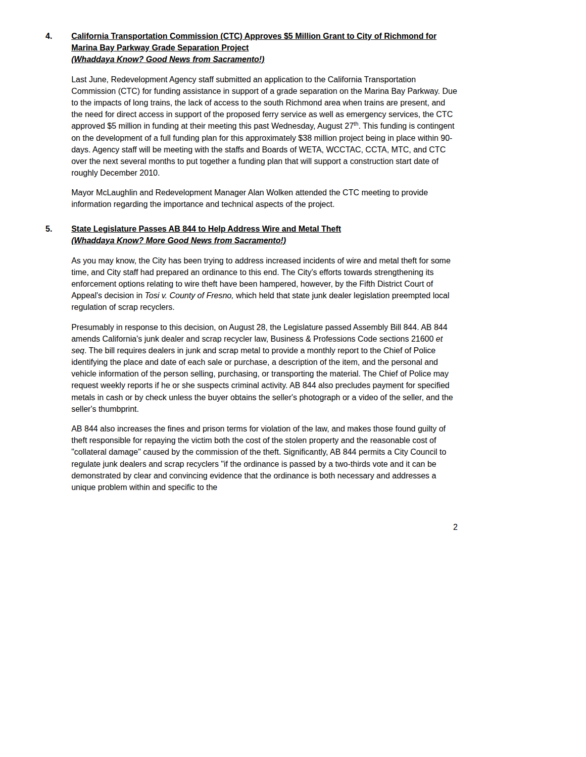4.
California Transportation Commission (CTC) Approves $5 Million Grant to City of Richmond for Marina Bay Parkway Grade Separation Project
(Whaddaya Know? Good News from Sacramento!)
Last June, Redevelopment Agency staff submitted an application to the California Transportation Commission (CTC) for funding assistance in support of a grade separation on the Marina Bay Parkway. Due to the impacts of long trains, the lack of access to the south Richmond area when trains are present, and the need for direct access in support of the proposed ferry service as well as emergency services, the CTC approved $5 million in funding at their meeting this past Wednesday, August 27th. This funding is contingent on the development of a full funding plan for this approximately $38 million project being in place within 90-days. Agency staff will be meeting with the staffs and Boards of WETA, WCCTAC, CCTA, MTC, and CTC over the next several months to put together a funding plan that will support a construction start date of roughly December 2010.
Mayor McLaughlin and Redevelopment Manager Alan Wolken attended the CTC meeting to provide information regarding the importance and technical aspects of the project.
5.
State Legislature Passes AB 844 to Help Address Wire and Metal Theft
(Whaddaya Know? More Good News from Sacramento!)
As you may know, the City has been trying to address increased incidents of wire and metal theft for some time, and City staff had prepared an ordinance to this end. The City's efforts towards strengthening its enforcement options relating to wire theft have been hampered, however, by the Fifth District Court of Appeal's decision in Tosi v. County of Fresno, which held that state junk dealer legislation preempted local regulation of scrap recyclers.
Presumably in response to this decision, on August 28, the Legislature passed Assembly Bill 844. AB 844 amends California's junk dealer and scrap recycler law, Business & Professions Code sections 21600 et seq. The bill requires dealers in junk and scrap metal to provide a monthly report to the Chief of Police identifying the place and date of each sale or purchase, a description of the item, and the personal and vehicle information of the person selling, purchasing, or transporting the material. The Chief of Police may request weekly reports if he or she suspects criminal activity. AB 844 also precludes payment for specified metals in cash or by check unless the buyer obtains the seller's photograph or a video of the seller, and the seller's thumbprint.
AB 844 also increases the fines and prison terms for violation of the law, and makes those found guilty of theft responsible for repaying the victim both the cost of the stolen property and the reasonable cost of "collateral damage" caused by the commission of the theft. Significantly, AB 844 permits a City Council to regulate junk dealers and scrap recyclers "if the ordinance is passed by a two-thirds vote and it can be demonstrated by clear and convincing evidence that the ordinance is both necessary and addresses a unique problem within and specific to the
2